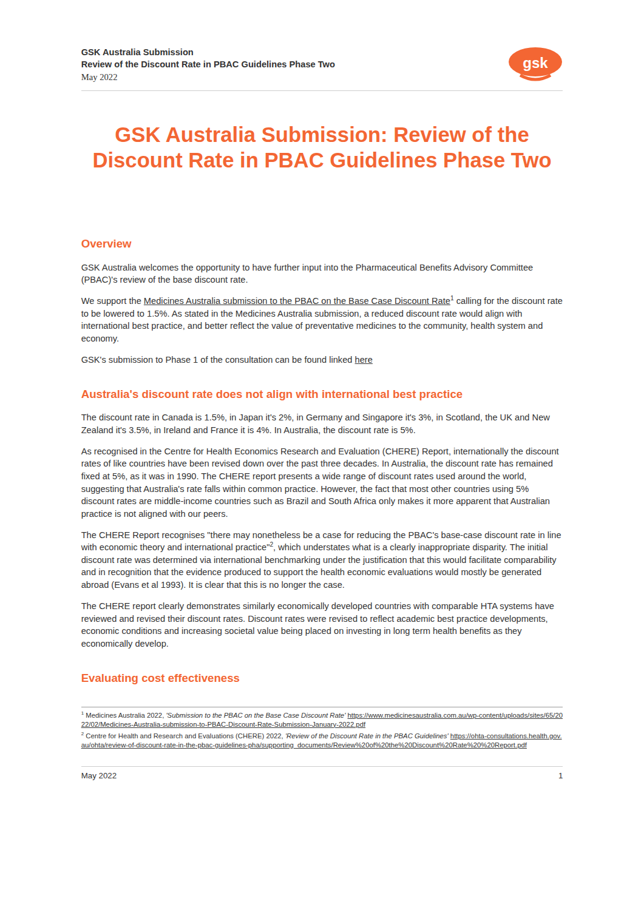GSK Australia Submission
Review of the Discount Rate in PBAC Guidelines Phase Two
May 2022
gsk
GSK Australia Submission: Review of the Discount Rate in PBAC Guidelines Phase Two
Overview
GSK Australia welcomes the opportunity to have further input into the Pharmaceutical Benefits Advisory Committee (PBAC)'s review of the base discount rate.
We support the Medicines Australia submission to the PBAC on the Base Case Discount Rate1 calling for the discount rate to be lowered to 1.5%. As stated in the Medicines Australia submission, a reduced discount rate would align with international best practice, and better reflect the value of preventative medicines to the community, health system and economy.
GSK's submission to Phase 1 of the consultation can be found linked here
Australia's discount rate does not align with international best practice
The discount rate in Canada is 1.5%, in Japan it's 2%, in Germany and Singapore it's 3%, in Scotland, the UK and New Zealand it's 3.5%, in Ireland and France it is 4%. In Australia, the discount rate is 5%.
As recognised in the Centre for Health Economics Research and Evaluation (CHERE) Report, internationally the discount rates of like countries have been revised down over the past three decades. In Australia, the discount rate has remained fixed at 5%, as it was in 1990. The CHERE report presents a wide range of discount rates used around the world, suggesting that Australia's rate falls within common practice. However, the fact that most other countries using 5% discount rates are middle-income countries such as Brazil and South Africa only makes it more apparent that Australian practice is not aligned with our peers.
The CHERE Report recognises "there may nonetheless be a case for reducing the PBAC's base-case discount rate in line with economic theory and international practice"2, which understates what is a clearly inappropriate disparity. The initial discount rate was determined via international benchmarking under the justification that this would facilitate comparability and in recognition that the evidence produced to support the health economic evaluations would mostly be generated abroad (Evans et al 1993). It is clear that this is no longer the case.
The CHERE report clearly demonstrates similarly economically developed countries with comparable HTA systems have reviewed and revised their discount rates. Discount rates were revised to reflect academic best practice developments, economic conditions and increasing societal value being placed on investing in long term health benefits as they economically develop.
Evaluating cost effectiveness
1 Medicines Australia 2022, 'Submission to the PBAC on the Base Case Discount Rate' https://www.medicinesaustralia.com.au/wp-content/uploads/sites/65/2022/02/Medicines-Australia-submission-to-PBAC-Discount-Rate-Submission-January-2022.pdf
2 Centre for Health and Research and Evaluations (CHERE) 2022, 'Review of the Discount Rate in the PBAC Guidelines' https://ohta-consultations.health.gov.au/ohta/review-of-discount-rate-in-the-pbac-guidelines-pha/supporting_documents/Review%20of%20the%20Discount%20Rate%20%20Report.pdf
May 2022 1